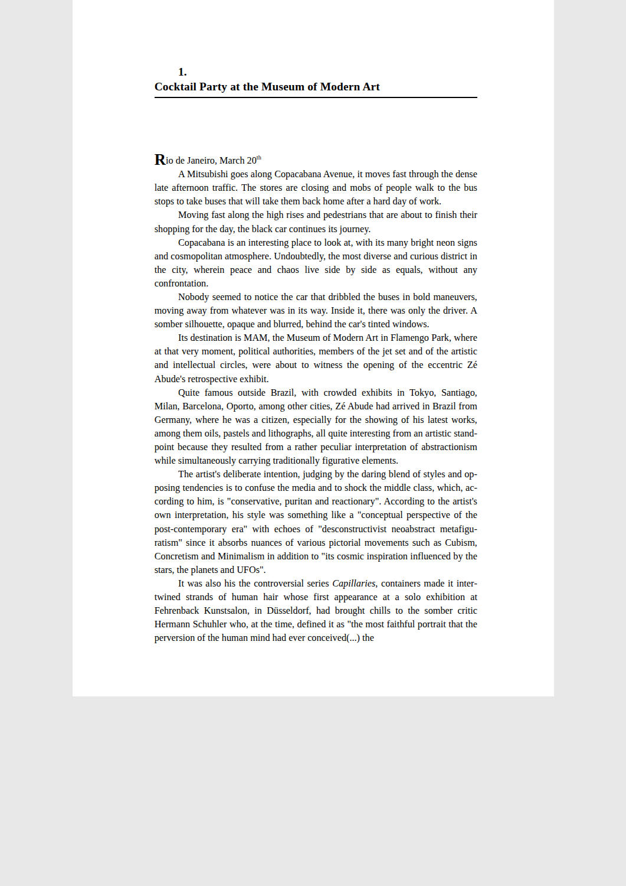1.
Cocktail Party at the Museum of Modern Art
Rio de Janeiro, March 20th
A Mitsubishi goes along Copacabana Avenue, it moves fast through the dense late afternoon traffic. The stores are closing and mobs of people walk to the bus stops to take buses that will take them back home after a hard day of work.
Moving fast along the high rises and pedestrians that are about to finish their shopping for the day, the black car continues its journey.
Copacabana is an interesting place to look at, with its many bright neon signs and cosmopolitan atmosphere. Undoubtedly, the most diverse and curious district in the city, wherein peace and chaos live side by side as equals, without any confrontation.
Nobody seemed to notice the car that dribbled the buses in bold maneuvers, moving away from whatever was in its way. Inside it, there was only the driver. A somber silhouette, opaque and blurred, behind the car's tinted windows.
Its destination is MAM, the Museum of Modern Art in Flamengo Park, where at that very moment, political authorities, members of the jet set and of the artistic and intellectual circles, were about to witness the opening of the eccentric Zé Abude's retrospective exhibit.
Quite famous outside Brazil, with crowded exhibits in Tokyo, Santiago, Milan, Barcelona, Oporto, among other cities, Zé Abude had arrived in Brazil from Germany, where he was a citizen, especially for the showing of his latest works, among them oils, pastels and lithographs, all quite interesting from an artistic standpoint because they resulted from a rather peculiar interpretation of abstractionism while simultaneously carrying traditionally figurative elements.
The artist's deliberate intention, judging by the daring blend of styles and opposing tendencies is to confuse the media and to shock the middle class, which, according to him, is "conservative, puritan and reactionary". According to the artist's own interpretation, his style was something like a "conceptual perspective of the post-contemporary era" with echoes of "desconstructivist neoabstract metafiguratism" since it absorbs nuances of various pictorial movements such as Cubism, Concretism and Minimalism in addition to "its cosmic inspiration influenced by the stars, the planets and UFOs".
It was also his the controversial series Capillaries, containers made it intertwined strands of human hair whose first appearance at a solo exhibition at Fehrenback Kunstsalon, in Düsseldorf, had brought chills to the somber critic Hermann Schuhler who, at the time, defined it as "the most faithful portrait that the perversion of the human mind had ever conceived(...) the